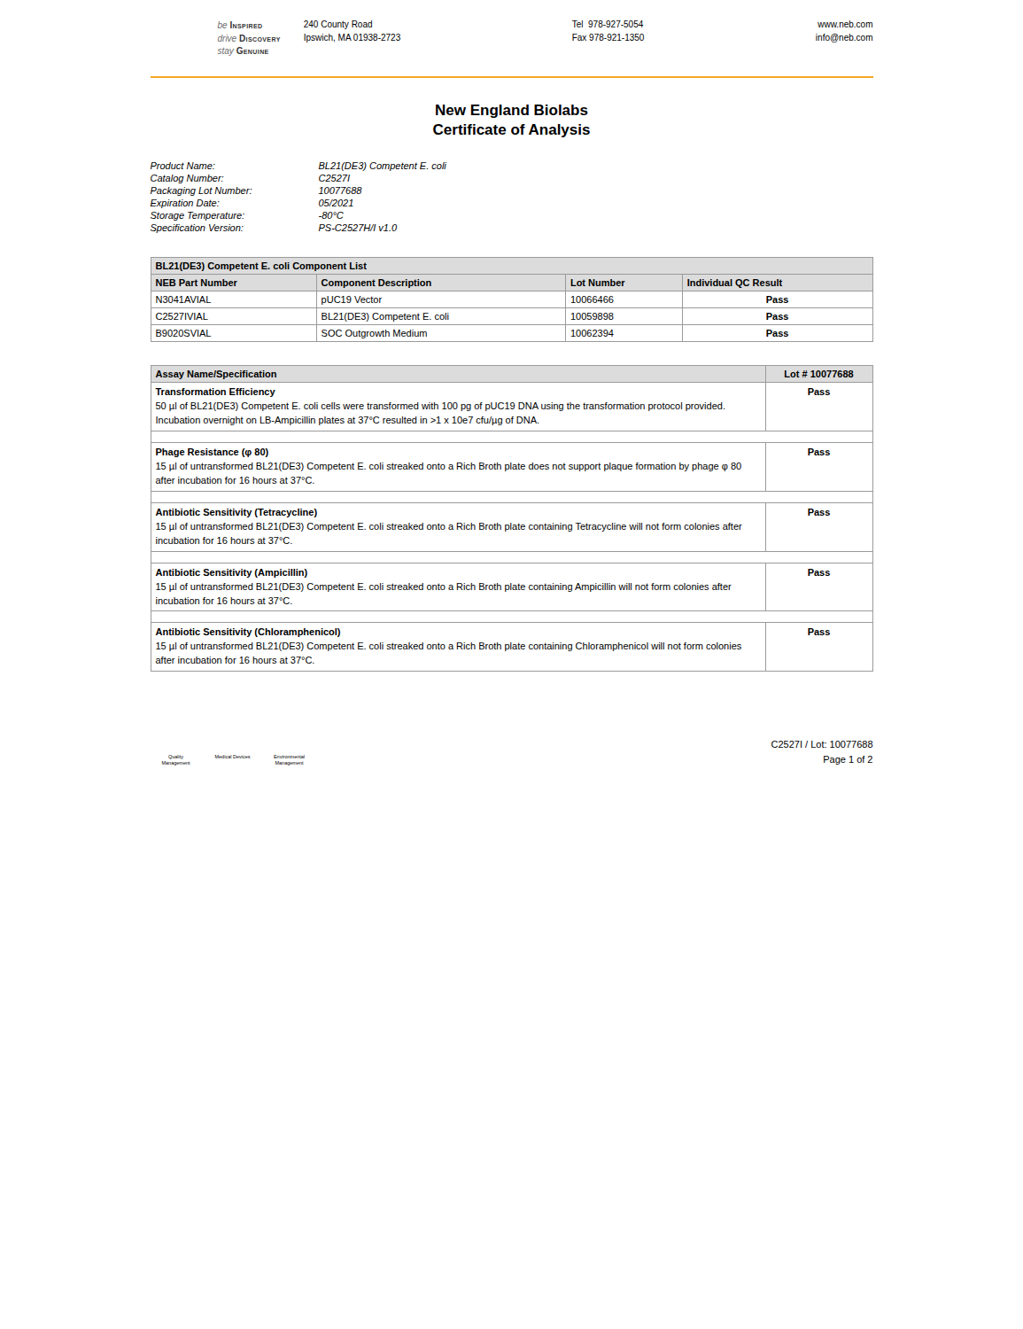be Inspired
drive Discovery
stay Genuine
240 County Road
Ipswich, MA 01938-2723
Tel 978-927-5054
Fax 978-921-1350
www.neb.com
info@neb.com
New England Biolabs Certificate of Analysis
| Product Name: | BL21(DE3) Competent E. coli |
| Catalog Number: | C2527I |
| Packaging Lot Number: | 10077688 |
| Expiration Date: | 05/2021 |
| Storage Temperature: | -80°C |
| Specification Version: | PS-C2527H/I v1.0 |
| BL21(DE3) Competent E. coli Component List |
| --- |
| NEB Part Number | Component Description | Lot Number | Individual QC Result |
| N3041AVIAL | pUC19 Vector | 10066466 | Pass |
| C2527IVIAL | BL21(DE3) Competent E. coli | 10059898 | Pass |
| B9020SVIAL | SOC Outgrowth Medium | 10062394 | Pass |
| Assay Name/Specification | Lot # 10077688 |
| --- | --- |
| Transformation Efficiency 50 µl of BL21(DE3) Competent E. coli cells were transformed with 100 pg of pUC19 DNA using the transformation protocol provided. Incubation overnight on LB-Ampicillin plates at 37°C resulted in >1 x 10e7 cfu/µg of DNA. | Pass |
| Phage Resistance (φ 80) 15 µl of untransformed BL21(DE3) Competent E. coli streaked onto a Rich Broth plate does not support plaque formation by phage φ 80 after incubation for 16 hours at 37°C. | Pass |
| Antibiotic Sensitivity (Tetracycline) 15 µl of untransformed BL21(DE3) Competent E. coli streaked onto a Rich Broth plate containing Tetracycline will not form colonies after incubation for 16 hours at 37°C. | Pass |
| Antibiotic Sensitivity (Ampicillin) 15 µl of untransformed BL21(DE3) Competent E. coli streaked onto a Rich Broth plate containing Ampicillin will not form colonies after incubation for 16 hours at 37°C. | Pass |
| Antibiotic Sensitivity (Chloramphenicol) 15 µl of untransformed BL21(DE3) Competent E. coli streaked onto a Rich Broth plate containing Chloramphenicol will not form colonies after incubation for 16 hours at 37°C. | Pass |
Quality
Management
Medical Devices
Environmental
Management
C2527I / Lot: 10077688
Page 1 of 2